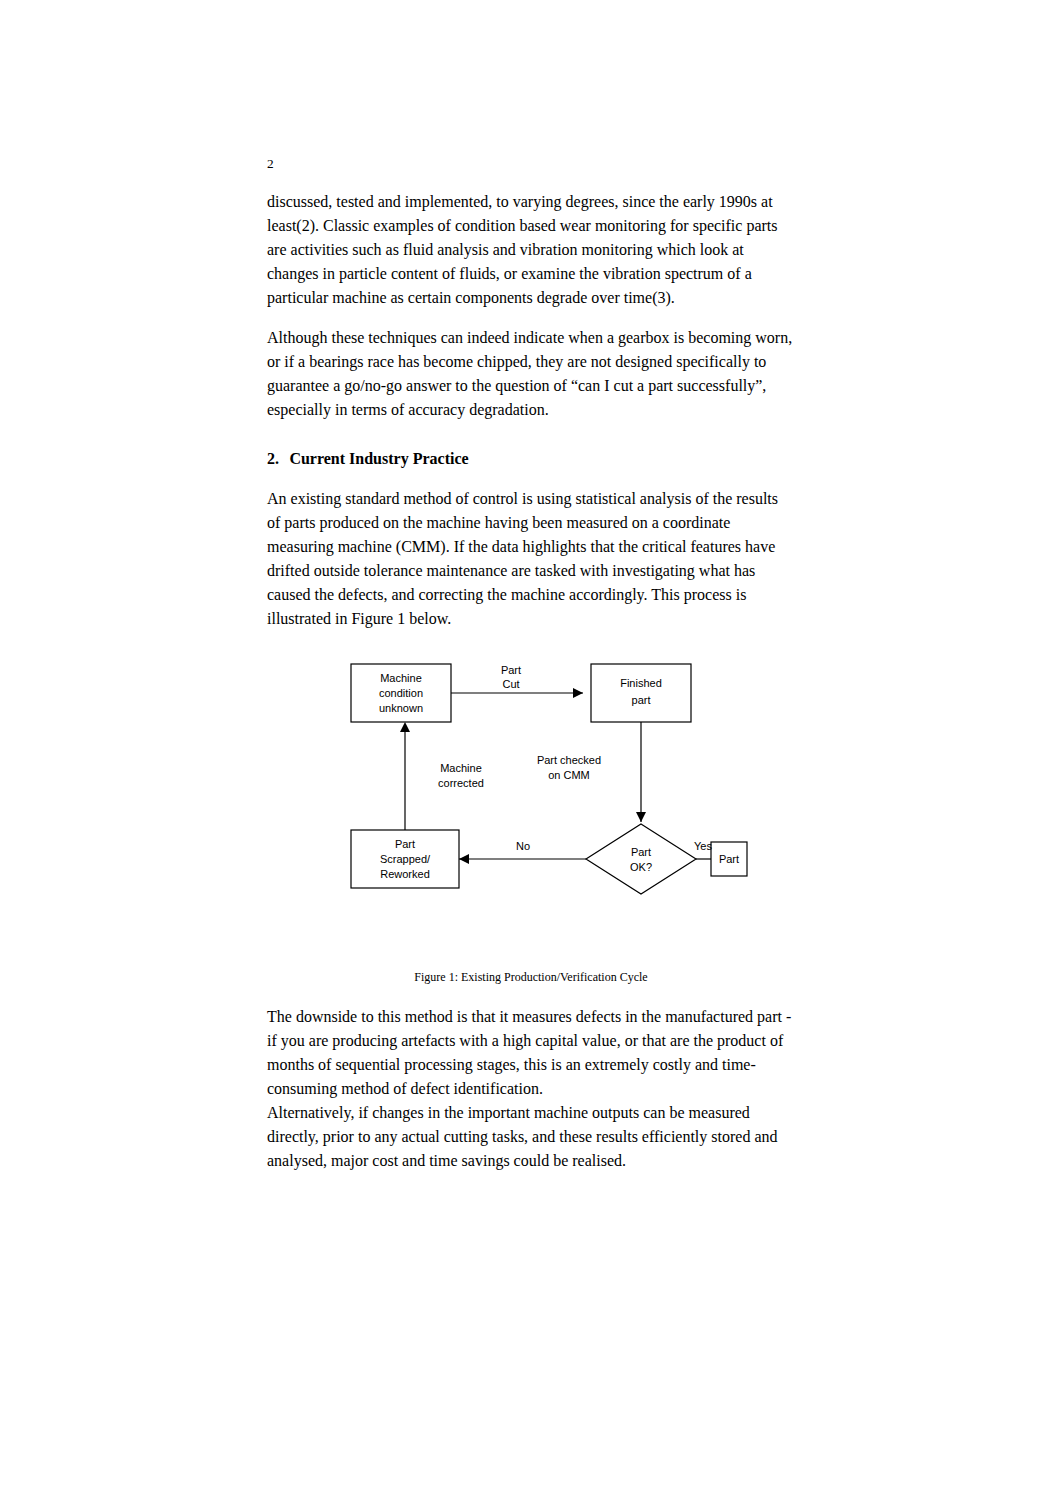2
discussed, tested and implemented, to varying degrees, since the early 1990s at least(2). Classic examples of condition based wear monitoring for specific parts are activities such as fluid analysis and vibration monitoring which look at changes in particle content of fluids, or examine the vibration spectrum of a particular machine as certain components degrade over time(3).
Although these techniques can indeed indicate when a gearbox is becoming worn, or if a bearings race has become chipped, they are not designed specifically to guarantee a go/no-go answer to the question of “can I cut a part successfully”, especially in terms of accuracy degradation.
2. Current Industry Practice
An existing standard method of control is using statistical analysis of the results of parts produced on the machine having been measured on a coordinate measuring machine (CMM). If the data highlights that the critical features have drifted outside tolerance maintenance are tasked with investigating what has caused the defects, and correcting the machine accordingly. This process is illustrated in Figure 1 below.
Machine condition unknown Finished part Part Cut Part checked on CMM Part OK? Yes Part No Part Scrapped/ Reworked Machine corrected
Figure 1: Existing Production/Verification Cycle
The downside to this method is that it measures defects in the manufactured part - if you are producing artefacts with a high capital value, or that are the product of months of sequential processing stages, this is an extremely costly and time-consuming method of defect identification.
Alternatively, if changes in the important machine outputs can be measured directly, prior to any actual cutting tasks, and these results efficiently stored and analysed, major cost and time savings could be realised.